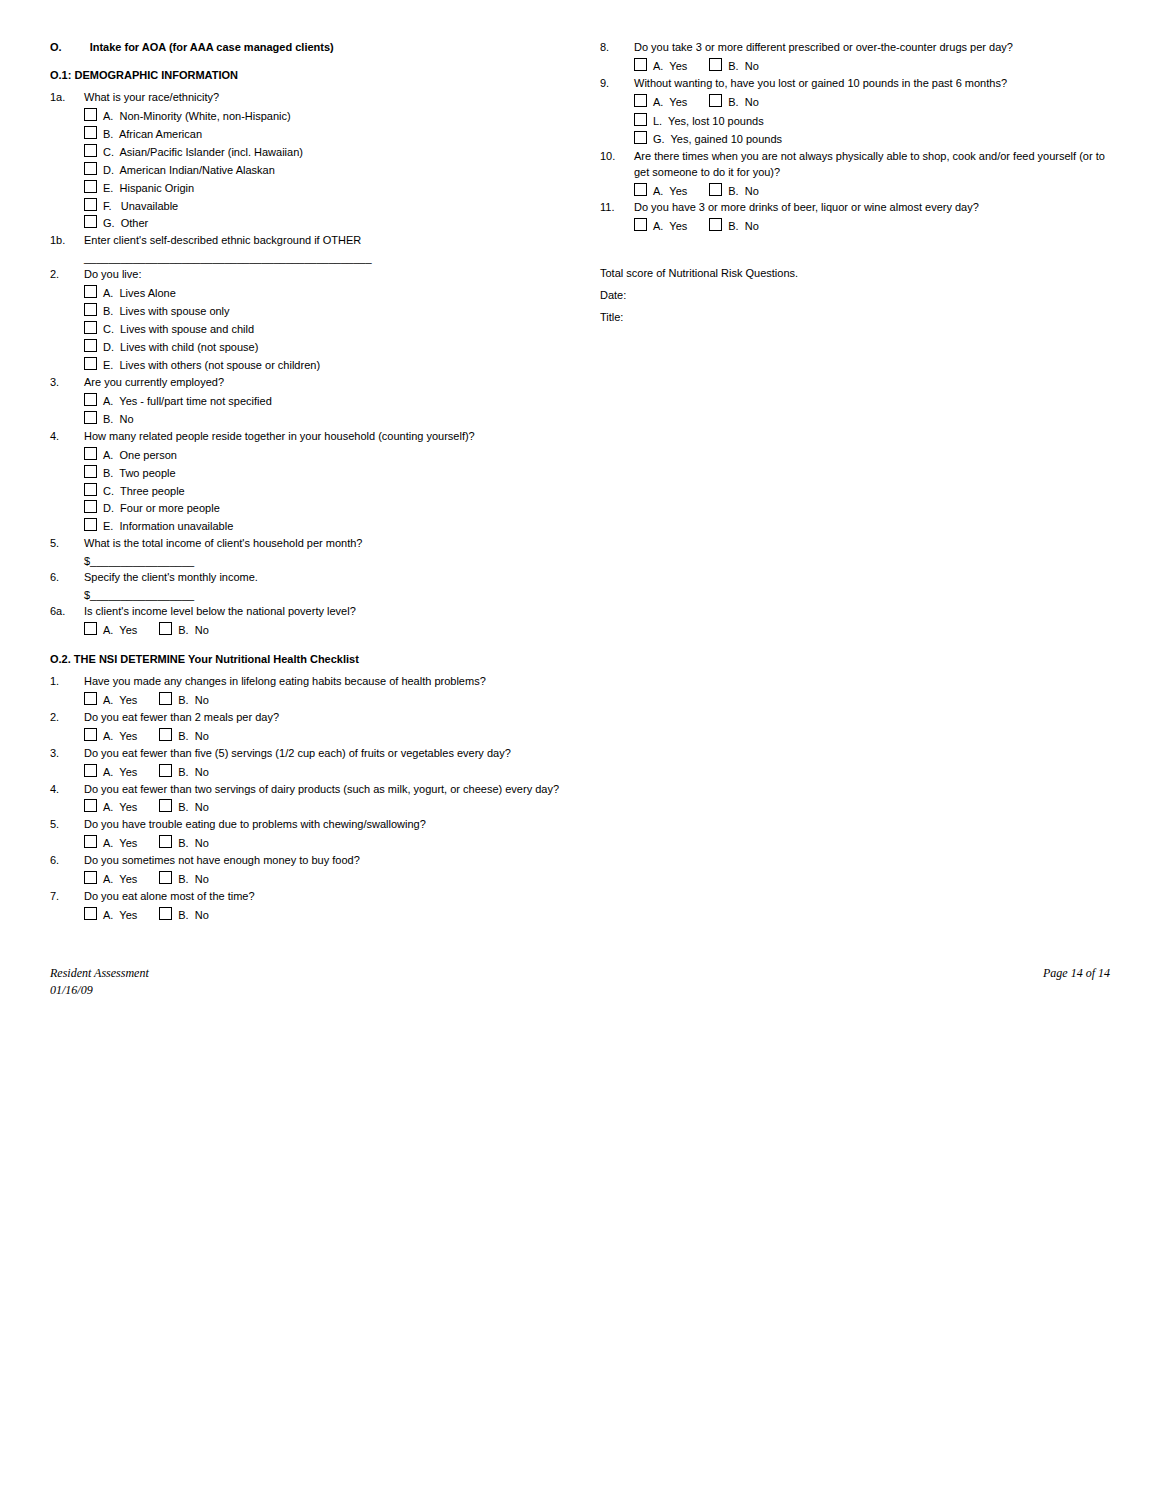O. Intake for AOA (for AAA case managed clients)
O.1: DEMOGRAPHIC INFORMATION
1a. What is your race/ethnicity?
A. Non-Minority (White, non-Hispanic)
B. African American
C. Asian/Pacific Islander (incl. Hawaiian)
D. American Indian/Native Alaskan
E. Hispanic Origin
F. Unavailable
G. Other
1b. Enter client's self-described ethnic background if OTHER
_______________________________________________
2. Do you live:
A. Lives Alone
B. Lives with spouse only
C. Lives with spouse and child
D. Lives with child (not spouse)
E. Lives with others (not spouse or children)
3. Are you currently employed?
A. Yes - full/part time not specified
B. No
4. How many related people reside together in your household (counting yourself)?
A. One person
B. Two people
C. Three people
D. Four or more people
E. Information unavailable
5. What is the total income of client's household per month?
$_________________
6. Specify the client's monthly income.
$_________________
6a. Is client's income level below the national poverty level?
A. Yes B. No
O.2. THE NSI DETERMINE Your Nutritional Health Checklist
1. Have you made any changes in lifelong eating habits because of health problems?
A. Yes B. No
2. Do you eat fewer than 2 meals per day?
A. Yes B. No
3. Do you eat fewer than five (5) servings (1/2 cup each) of fruits or vegetables every day?
A. Yes B. No
4. Do you eat fewer than two servings of dairy products (such as milk, yogurt, or cheese) every day?
A. Yes B. No
5. Do you have trouble eating due to problems with chewing/swallowing?
A. Yes B. No
6. Do you sometimes not have enough money to buy food?
A. Yes B. No
7. Do you eat alone most of the time?
A. Yes B. No
8. Do you take 3 or more different prescribed or over-the-counter drugs per day?
A. Yes B. No
9. Without wanting to, have you lost or gained 10 pounds in the past 6 months?
A. Yes B. No
L. Yes, lost 10 pounds
G. Yes, gained 10 pounds
10. Are there times when you are not always physically able to shop, cook and/or feed yourself (or to get someone to do it for you)?
A. Yes B. No
11. Do you have 3 or more drinks of beer, liquor or wine almost every day?
A. Yes B. No
Total score of Nutritional Risk Questions.
Date:
Title:
Resident Assessment
01/16/09
Page 14 of 14